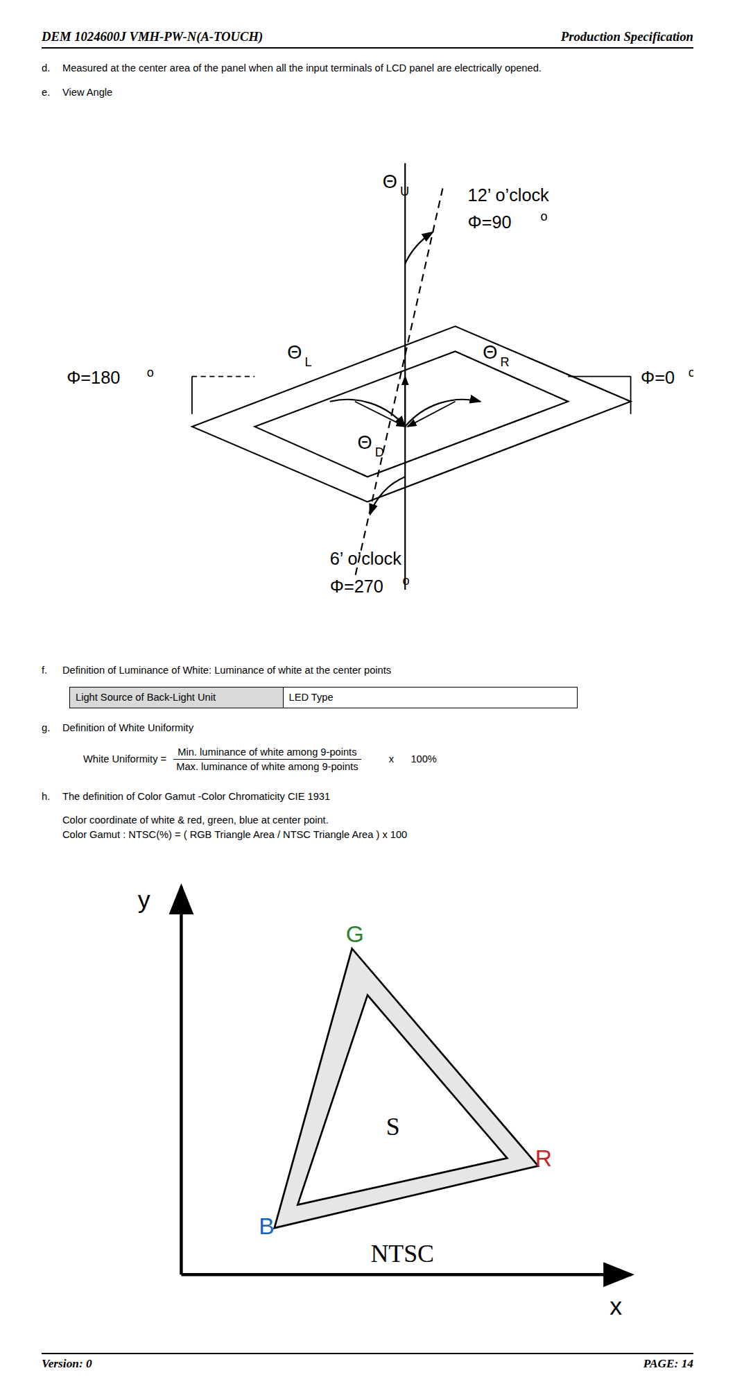DEM 1024600J VMH-PW-N(A-TOUCH) Production Specification
d.
Measured at the center area of the panel when all the input terminals of LCD panel are electrically opened.
e.
View Angle
Θ U 12’ o’clock Φ=90 o Θ L Θ R Θ D Φ=180 o Φ=0 o 6’ o’clock Φ=270 o
f.
Definition of Luminance of White: Luminance of white at the center points
| Light Source of Back-Light Unit | LED Type |
g.
Definition of White Uniformity
White Uniformity = Min. luminance of white among 9-points Max. luminance of white among 9-points x 100%
h.
The definition of Color Gamut -Color Chromaticity CIE 1931
Color coordinate of white & red, green, blue at center point.
Color Gamut : NTSC(%) = ( RGB Triangle Area / NTSC Triangle Area ) x 100
y x G R B S NTSC
Version: 0 PAGE: 14